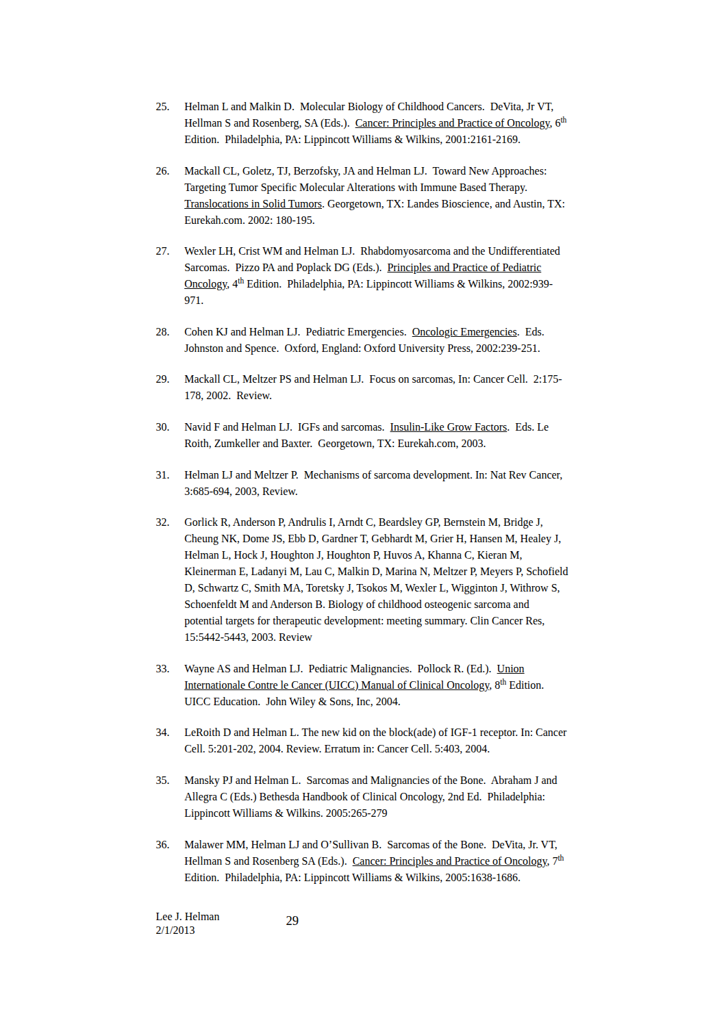25. Helman L and Malkin D. Molecular Biology of Childhood Cancers. DeVita, Jr VT, Hellman S and Rosenberg, SA (Eds.). Cancer: Principles and Practice of Oncology, 6th Edition. Philadelphia, PA: Lippincott Williams & Wilkins, 2001:2161-2169.
26. Mackall CL, Goletz, TJ, Berzofsky, JA and Helman LJ. Toward New Approaches: Targeting Tumor Specific Molecular Alterations with Immune Based Therapy. Translocations in Solid Tumors. Georgetown, TX: Landes Bioscience, and Austin, TX: Eurekah.com. 2002: 180-195.
27. Wexler LH, Crist WM and Helman LJ. Rhabdomyosarcoma and the Undifferentiated Sarcomas. Pizzo PA and Poplack DG (Eds.). Principles and Practice of Pediatric Oncology, 4th Edition. Philadelphia, PA: Lippincott Williams & Wilkins, 2002:939-971.
28. Cohen KJ and Helman LJ. Pediatric Emergencies. Oncologic Emergencies. Eds. Johnston and Spence. Oxford, England: Oxford University Press, 2002:239-251.
29. Mackall CL, Meltzer PS and Helman LJ. Focus on sarcomas, In: Cancer Cell. 2:175-178, 2002. Review.
30. Navid F and Helman LJ. IGFs and sarcomas. Insulin-Like Grow Factors. Eds. Le Roith, Zumkeller and Baxter. Georgetown, TX: Eurekah.com, 2003.
31. Helman LJ and Meltzer P. Mechanisms of sarcoma development. In: Nat Rev Cancer, 3:685-694, 2003, Review.
32. Gorlick R, Anderson P, Andrulis I, Arndt C, Beardsley GP, Bernstein M, Bridge J, Cheung NK, Dome JS, Ebb D, Gardner T, Gebhardt M, Grier H, Hansen M, Healey J, Helman L, Hock J, Houghton J, Houghton P, Huvos A, Khanna C, Kieran M, Kleinerman E, Ladanyi M, Lau C, Malkin D, Marina N, Meltzer P, Meyers P, Schofield D, Schwartz C, Smith MA, Toretsky J, Tsokos M, Wexler L, Wigginton J, Withrow S, Schoenfeldt M and Anderson B. Biology of childhood osteogenic sarcoma and potential targets for therapeutic development: meeting summary. Clin Cancer Res, 15:5442-5443, 2003. Review
33. Wayne AS and Helman LJ. Pediatric Malignancies. Pollock R. (Ed.). Union Internationale Contre le Cancer (UICC) Manual of Clinical Oncology, 8th Edition. UICC Education. John Wiley & Sons, Inc, 2004.
34. LeRoith D and Helman L. The new kid on the block(ade) of IGF-1 receptor. In: Cancer Cell. 5:201-202, 2004. Review. Erratum in: Cancer Cell. 5:403, 2004.
35. Mansky PJ and Helman L. Sarcomas and Malignancies of the Bone. Abraham J and Allegra C (Eds.) Bethesda Handbook of Clinical Oncology, 2nd Ed. Philadelphia: Lippincott Williams & Wilkins. 2005:265-279
36. Malawer MM, Helman LJ and O’Sullivan B. Sarcomas of the Bone. DeVita, Jr. VT, Hellman S and Rosenberg SA (Eds.). Cancer: Principles and Practice of Oncology, 7th Edition. Philadelphia, PA: Lippincott Williams & Wilkins, 2005:1638-1686.
Lee J. Helman
2/1/2013
29